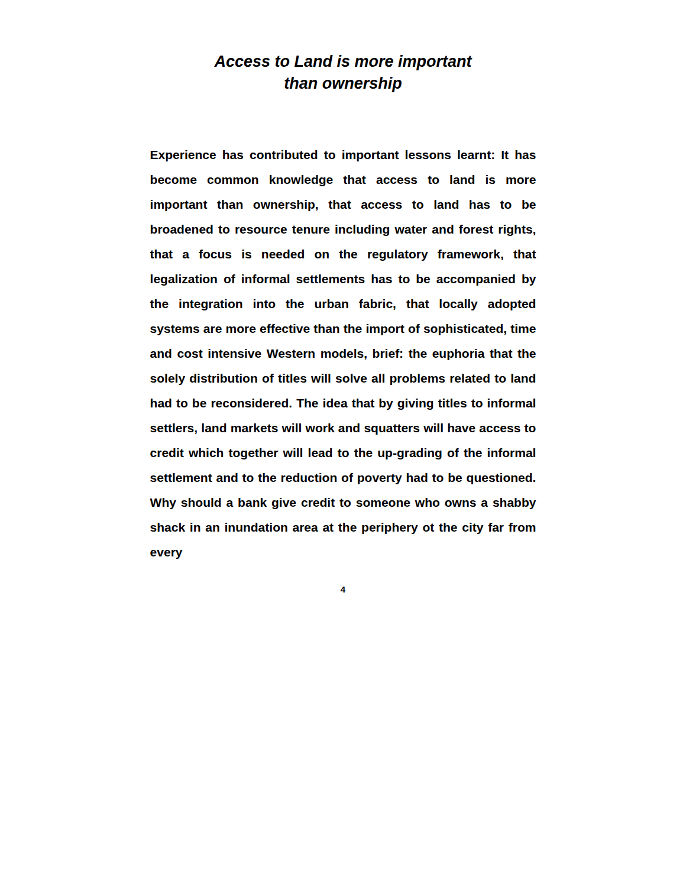Access to Land is more important
than ownership
Experience has contributed to important lessons learnt: It has become common knowledge that access to land is more important than ownership, that access to land has to be broadened to resource tenure including water and forest rights, that a focus is needed on the regulatory framework, that legalization of informal settlements has to be accompanied by the integration into the urban fabric, that locally adopted systems are more effective than the import of sophisticated, time and cost intensive Western models, brief: the euphoria that the solely distribution of titles will solve all problems related to land had to be reconsidered. The idea that by giving titles to informal settlers, land markets will work and squatters will have access to credit which together will lead to the up-grading of the informal settlement and to the reduction of poverty had to be questioned. Why should a bank give credit to someone who owns a shabby shack in an inundation area at the periphery ot the city far from every
4